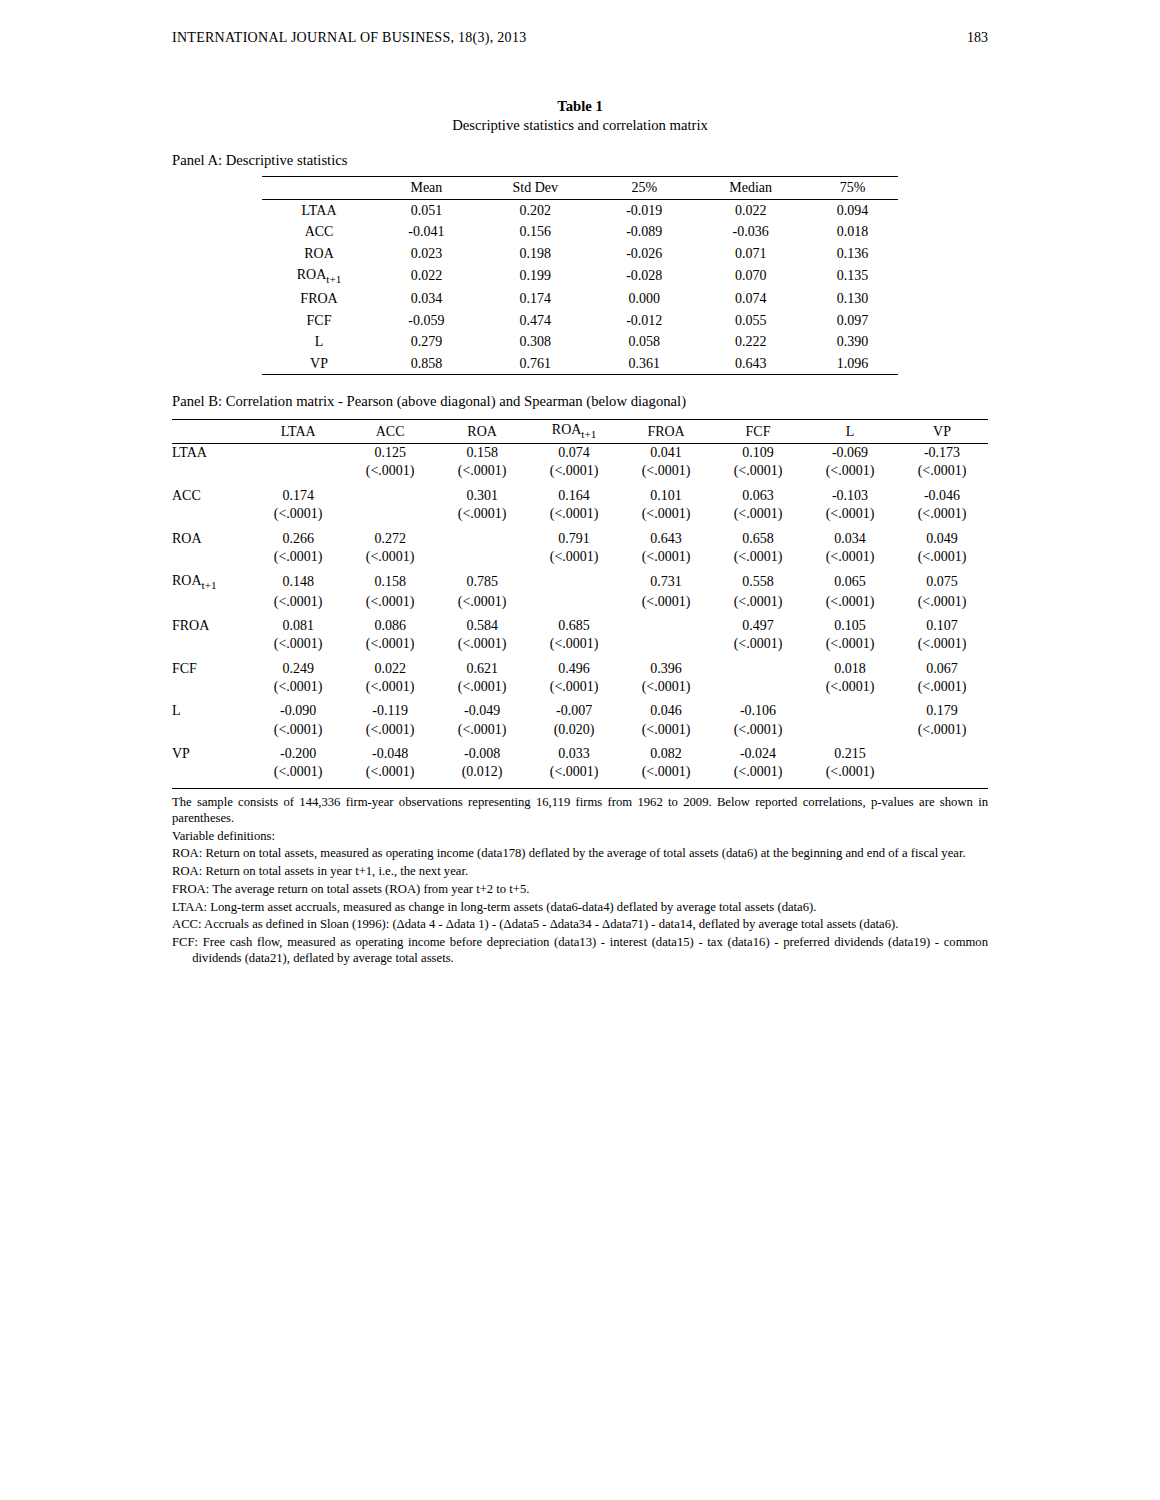INTERNATIONAL JOURNAL OF BUSINESS, 18(3), 2013 183
Table 1 Descriptive statistics and correlation matrix
Panel A: Descriptive statistics
| | Mean | Std Dev | 25% | Median | 75% |
| --- | --- | --- | --- | --- | --- |
| LTAA | 0.051 | 0.202 | -0.019 | 0.022 | 0.094 |
| ACC | -0.041 | 0.156 | -0.089 | -0.036 | 0.018 |
| ROA | 0.023 | 0.198 | -0.026 | 0.071 | 0.136 |
| ROA t+1 | 0.022 | 0.199 | -0.028 | 0.070 | 0.135 |
| FROA | 0.034 | 0.174 | 0.000 | 0.074 | 0.130 |
| FCF | -0.059 | 0.474 | -0.012 | 0.055 | 0.097 |
| L | 0.279 | 0.308 | 0.058 | 0.222 | 0.390 |
| VP | 0.858 | 0.761 | 0.361 | 0.643 | 1.096 |
Panel B: Correlation matrix - Pearson (above diagonal) and Spearman (below diagonal)
| | LTAA | ACC | ROA | ROA t+1 | FROA | FCF | L | VP |
| --- | --- | --- | --- | --- | --- | --- | --- | --- |
| LTAA | | 0.125 | 0.158 | 0.074 | 0.041 | 0.109 | -0.069 | -0.173 |
| | | (<.0001) | (<.0001) | (<.0001) | (<.0001) | (<.0001) | (<.0001) | (<.0001) |
| ACC | 0.174 | | 0.301 | 0.164 | 0.101 | 0.063 | -0.103 | -0.046 |
| | (<.0001) | | (<.0001) | (<.0001) | (<.0001) | (<.0001) | (<.0001) | (<.0001) |
| ROA | 0.266 | 0.272 | | 0.791 | 0.643 | 0.658 | 0.034 | 0.049 |
| | (<.0001) | (<.0001) | | (<.0001) | (<.0001) | (<.0001) | (<.0001) | (<.0001) |
| ROA t+1 | 0.148 | 0.158 | 0.785 | | 0.731 | 0.558 | 0.065 | 0.075 |
| | (<.0001) | (<.0001) | (<.0001) | | (<.0001) | (<.0001) | (<.0001) | (<.0001) |
| FROA | 0.081 | 0.086 | 0.584 | 0.685 | | 0.497 | 0.105 | 0.107 |
| | (<.0001) | (<.0001) | (<.0001) | (<.0001) | | (<.0001) | (<.0001) | (<.0001) |
| FCF | 0.249 | 0.022 | 0.621 | 0.496 | 0.396 | | 0.018 | 0.067 |
| | (<.0001) | (<.0001) | (<.0001) | (<.0001) | (<.0001) | | (<.0001) | (<.0001) |
| L | -0.090 | -0.119 | -0.049 | -0.007 | 0.046 | -0.106 | | 0.179 |
| | (<.0001) | (<.0001) | (<.0001) | (0.020) | (<.0001) | (<.0001) | | (<.0001) |
| VP | -0.200 | -0.048 | -0.008 | 0.033 | 0.082 | -0.024 | 0.215 | |
| | (<.0001) | (<.0001) | (0.012) | (<.0001) | (<.0001) | (<.0001) | (<.0001) | |
The sample consists of 144,336 firm-year observations representing 16,119 firms from 1962 to 2009. Below reported correlations, p-values are shown in parentheses.
Variable definitions:
ROA: Return on total assets, measured as operating income (data178) deflated by the average of total assets (data6) at the beginning and end of a fiscal year.
ROA: Return on total assets in year t+1, i.e., the next year.
FROA: The average return on total assets (ROA) from year t+2 to t+5.
LTAA: Long-term asset accruals, measured as change in long-term assets (data6-data4) deflated by average total assets (data6).
ACC: Accruals as defined in Sloan (1996): (Δdata 4 - Δdata 1) - (Δdata5 - Δdata34 - Δdata71) - data14, deflated by average total assets (data6).
FCF: Free cash flow, measured as operating income before depreciation (data13) - interest (data15) - tax (data16) - preferred dividends (data19) - common dividends (data21), deflated by average total assets.